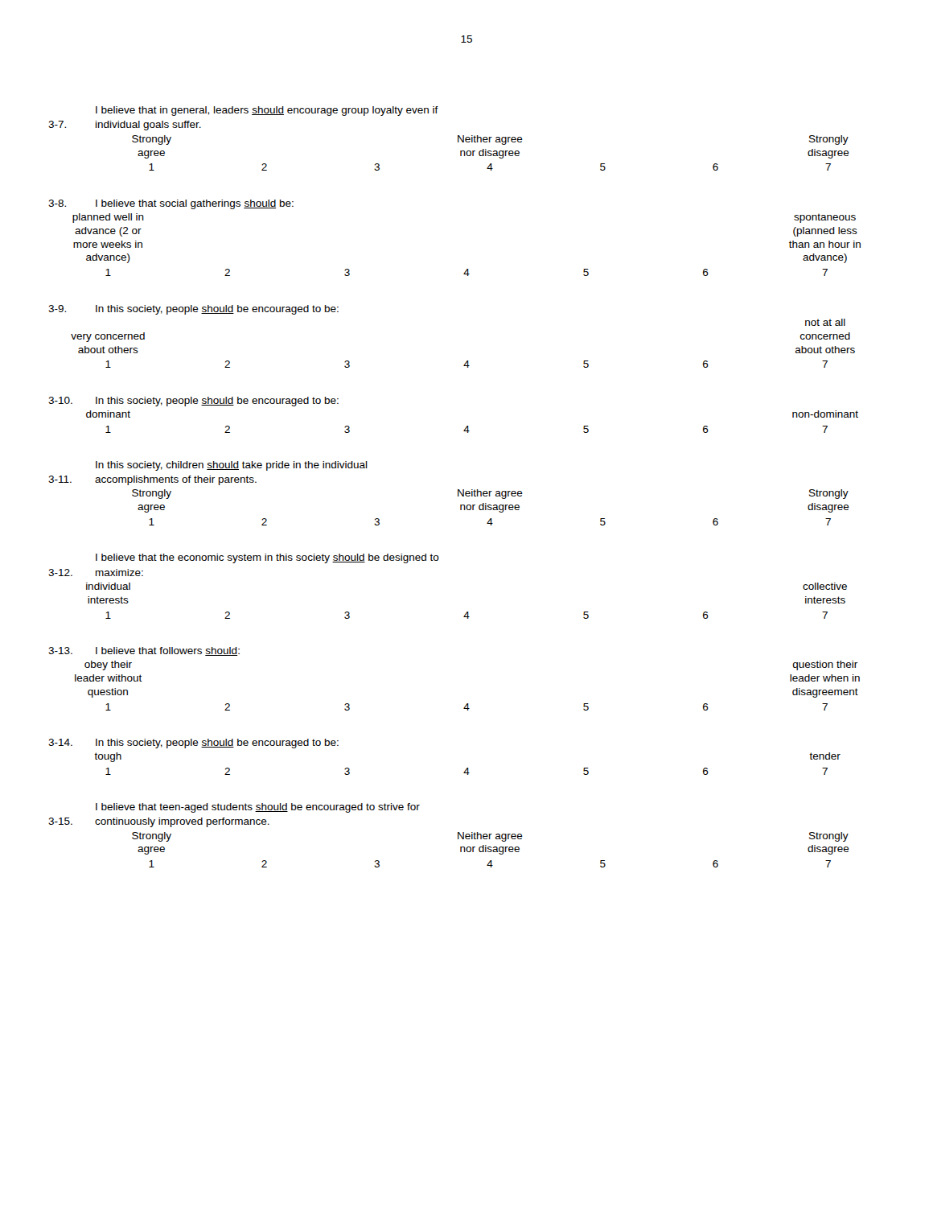15
| 3-7. | I believe that in general, leaders should encourage group loyalty even if individual goals suffer. |
| Strongly agree | | | Neither agree nor disagree | | | Strongly disagree |
| 1 | 2 | 3 | 4 | 5 | 6 | 7 |
| 3-8. | I believe that social gatherings should be: |
| planned well in advance (2 or more weeks in advance) | | | | | | spontaneous (planned less than an hour in advance) |
| 1 | 2 | 3 | 4 | 5 | 6 | 7 |
| 3-9. | In this society, people should be encouraged to be: |
| very concerned about others | | | | | | not at all concerned about others |
| 1 | 2 | 3 | 4 | 5 | 6 | 7 |
| 3-10. | In this society, people should be encouraged to be: |
| dominant | | | | | | non-dominant |
| 1 | 2 | 3 | 4 | 5 | 6 | 7 |
| 3-11. | In this society, children should take pride in the individual accomplishments of their parents. |
| Strongly agree | | | Neither agree nor disagree | | | Strongly disagree |
| 1 | 2 | 3 | 4 | 5 | 6 | 7 |
| 3-12. | I believe that the economic system in this society should be designed to maximize: |
| individual interests | | | | | | collective interests |
| 1 | 2 | 3 | 4 | 5 | 6 | 7 |
| 3-13. | I believe that followers should : |
| obey their leader without question | | | | | | question their leader when in disagreement |
| 1 | 2 | 3 | 4 | 5 | 6 | 7 |
| 3-14. | In this society, people should be encouraged to be: |
| tough | | | | | | tender |
| 1 | 2 | 3 | 4 | 5 | 6 | 7 |
| 3-15. | I believe that teen-aged students should be encouraged to strive for continuously improved performance. |
| Strongly agree | | | Neither agree nor disagree | | | Strongly disagree |
| 1 | 2 | 3 | 4 | 5 | 6 | 7 |